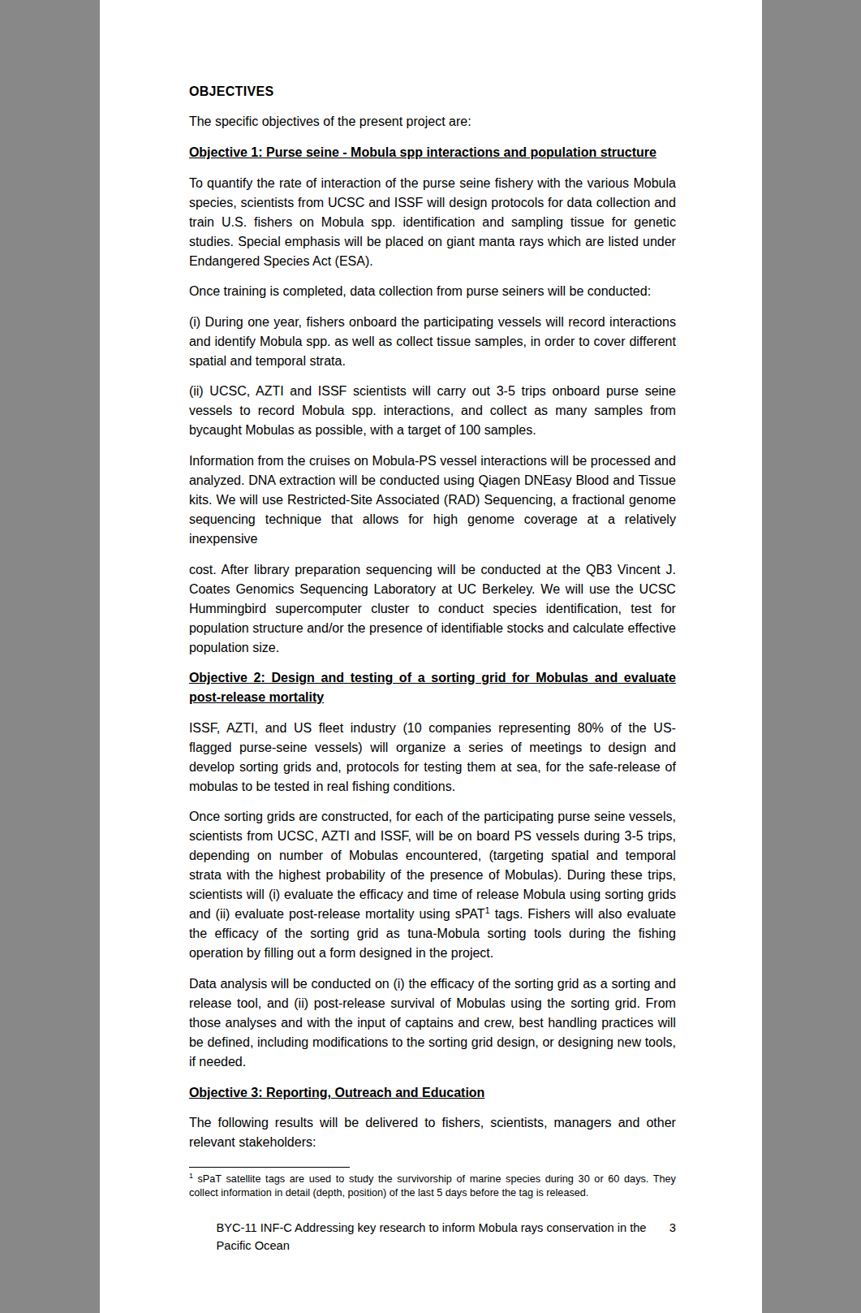OBJECTIVES
The specific objectives of the present project are:
Objective 1: Purse seine - Mobula spp interactions and population structure
To quantify the rate of interaction of the purse seine fishery with the various Mobula species, scientists from UCSC and ISSF will design protocols for data collection and train U.S. fishers on Mobula spp. identification and sampling tissue for genetic studies. Special emphasis will be placed on giant manta rays which are listed under Endangered Species Act (ESA).
Once training is completed, data collection from purse seiners will be conducted:
(i) During one year, fishers onboard the participating vessels will record interactions and identify Mobula spp. as well as collect tissue samples, in order to cover different spatial and temporal strata.
(ii) UCSC, AZTI and ISSF scientists will carry out 3-5 trips onboard purse seine vessels to record Mobula spp. interactions, and collect as many samples from bycaught Mobulas as possible, with a target of 100 samples.
Information from the cruises on Mobula-PS vessel interactions will be processed and analyzed. DNA extraction will be conducted using Qiagen DNEasy Blood and Tissue kits. We will use Restricted-Site Associated (RAD) Sequencing, a fractional genome sequencing technique that allows for high genome coverage at a relatively inexpensive
cost. After library preparation sequencing will be conducted at the QB3 Vincent J. Coates Genomics Sequencing Laboratory at UC Berkeley. We will use the UCSC Hummingbird supercomputer cluster to conduct species identification, test for population structure and/or the presence of identifiable stocks and calculate effective population size.
Objective 2: Design and testing of a sorting grid for Mobulas and evaluate post-release mortality
ISSF, AZTI, and US fleet industry (10 companies representing 80% of the US-flagged purse-seine vessels) will organize a series of meetings to design and develop sorting grids and, protocols for testing them at sea, for the safe-release of mobulas to be tested in real fishing conditions.
Once sorting grids are constructed, for each of the participating purse seine vessels, scientists from UCSC, AZTI and ISSF, will be on board PS vessels during 3-5 trips, depending on number of Mobulas encountered, (targeting spatial and temporal strata with the highest probability of the presence of Mobulas). During these trips, scientists will (i) evaluate the efficacy and time of release Mobula using sorting grids and (ii) evaluate post-release mortality using sPAT1 tags. Fishers will also evaluate the efficacy of the sorting grid as tuna-Mobula sorting tools during the fishing operation by filling out a form designed in the project.
Data analysis will be conducted on (i) the efficacy of the sorting grid as a sorting and release tool, and (ii) post-release survival of Mobulas using the sorting grid. From those analyses and with the input of captains and crew, best handling practices will be defined, including modifications to the sorting grid design, or designing new tools, if needed.
Objective 3: Reporting, Outreach and Education
The following results will be delivered to fishers, scientists, managers and other relevant stakeholders:
1 sPaT satellite tags are used to study the survivorship of marine species during 30 or 60 days. They collect information in detail (depth, position) of the last 5 days before the tag is released.
BYC-11 INF-C Addressing key research to inform Mobula rays conservation in the Pacific Ocean 3